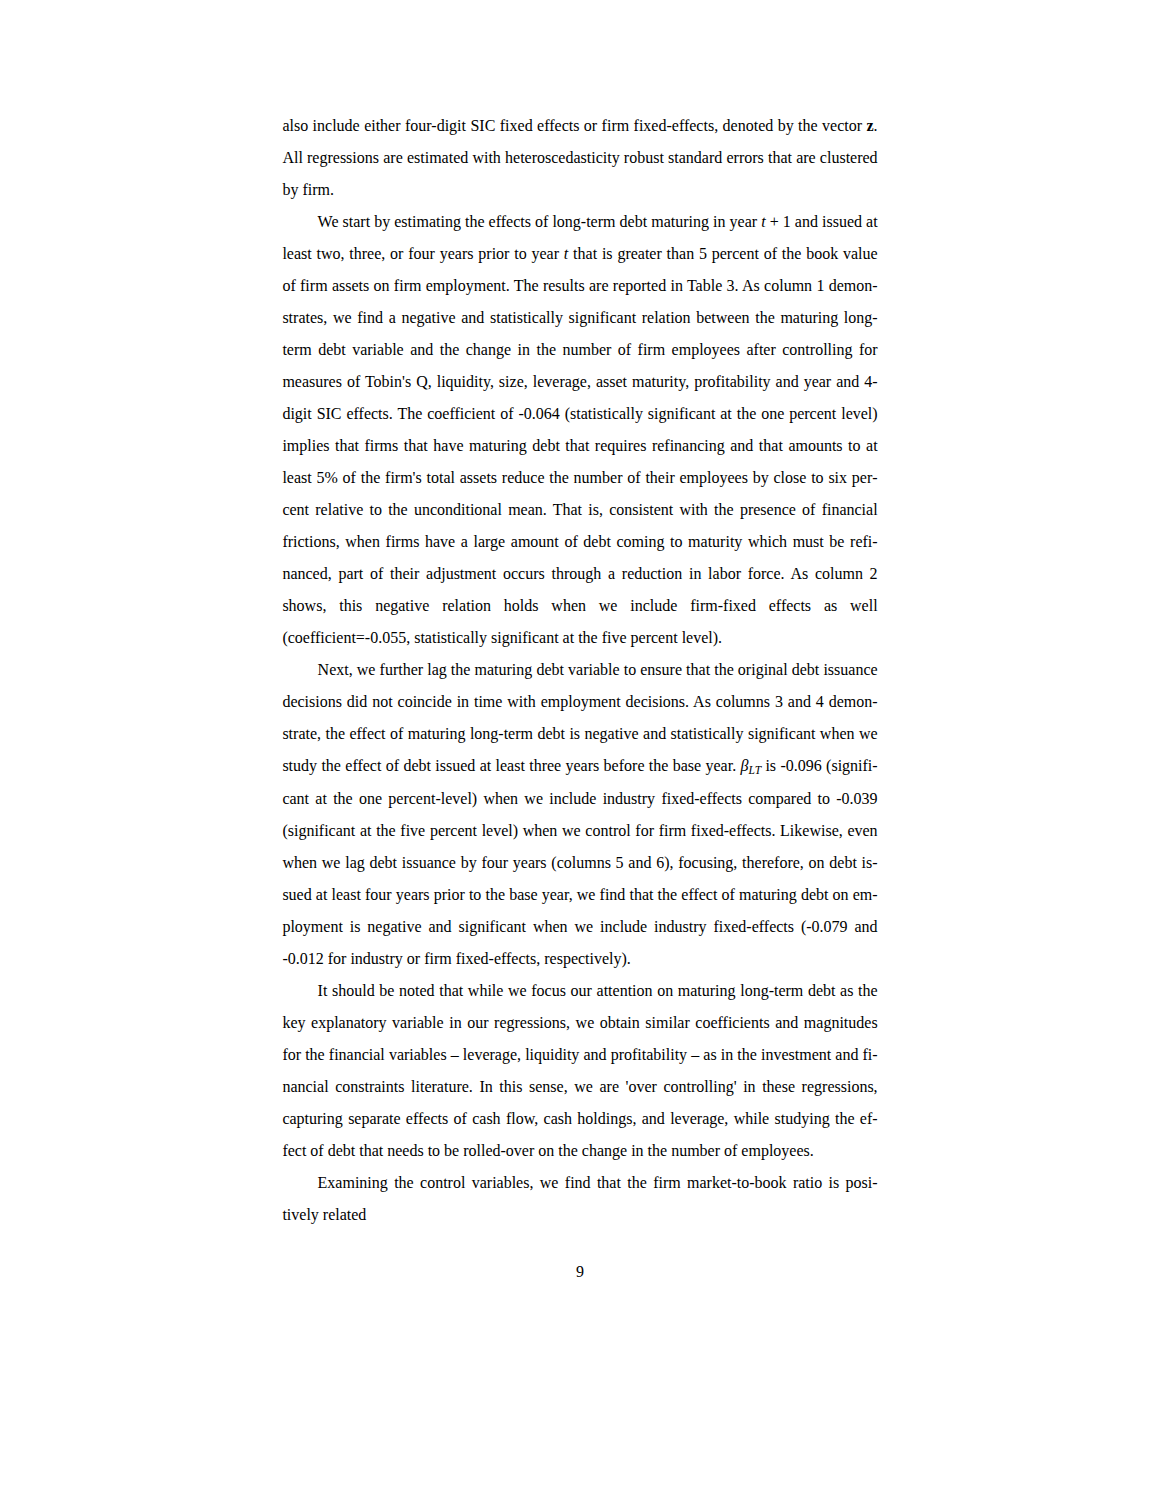also include either four-digit SIC fixed effects or firm fixed-effects, denoted by the vector z. All regressions are estimated with heteroscedasticity robust standard errors that are clustered by firm.
We start by estimating the effects of long-term debt maturing in year t + 1 and issued at least two, three, or four years prior to year t that is greater than 5 percent of the book value of firm assets on firm employment. The results are reported in Table 3. As column 1 demonstrates, we find a negative and statistically significant relation between the maturing long-term debt variable and the change in the number of firm employees after controlling for measures of Tobin's Q, liquidity, size, leverage, asset maturity, profitability and year and 4-digit SIC effects. The coefficient of -0.064 (statistically significant at the one percent level) implies that firms that have maturing debt that requires refinancing and that amounts to at least 5% of the firm's total assets reduce the number of their employees by close to six percent relative to the unconditional mean. That is, consistent with the presence of financial frictions, when firms have a large amount of debt coming to maturity which must be refinanced, part of their adjustment occurs through a reduction in labor force. As column 2 shows, this negative relation holds when we include firm-fixed effects as well (coefficient=-0.055, statistically significant at the five percent level).
Next, we further lag the maturing debt variable to ensure that the original debt issuance decisions did not coincide in time with employment decisions. As columns 3 and 4 demonstrate, the effect of maturing long-term debt is negative and statistically significant when we study the effect of debt issued at least three years before the base year. βLT is -0.096 (significant at the one percent-level) when we include industry fixed-effects compared to -0.039 (significant at the five percent level) when we control for firm fixed-effects. Likewise, even when we lag debt issuance by four years (columns 5 and 6), focusing, therefore, on debt issued at least four years prior to the base year, we find that the effect of maturing debt on employment is negative and significant when we include industry fixed-effects (-0.079 and -0.012 for industry or firm fixed-effects, respectively).
It should be noted that while we focus our attention on maturing long-term debt as the key explanatory variable in our regressions, we obtain similar coefficients and magnitudes for the financial variables – leverage, liquidity and profitability – as in the investment and financial constraints literature. In this sense, we are 'over controlling' in these regressions, capturing separate effects of cash flow, cash holdings, and leverage, while studying the effect of debt that needs to be rolled-over on the change in the number of employees.
Examining the control variables, we find that the firm market-to-book ratio is positively related
9